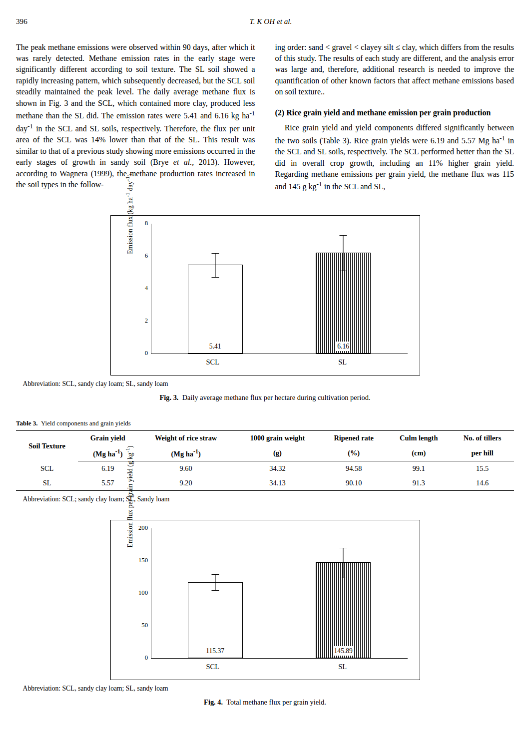396 T. K OH et al.
The peak methane emissions were observed within 90 days, after which it was rarely detected. Methane emission rates in the early stage were significantly different according to soil texture. The SL soil showed a rapidly increasing pattern, which subsequently decreased, but the SCL soil steadily maintained the peak level. The daily average methane flux is shown in Fig. 3 and the SCL, which contained more clay, produced less methane than the SL did. The emission rates were 5.41 and 6.16 kg ha-1 day-1 in the SCL and SL soils, respectively. Therefore, the flux per unit area of the SCL was 14% lower than that of the SL. This result was similar to that of a previous study showing more emissions occurred in the early stages of growth in sandy soil (Brye et al., 2013). However, according to Wagnera (1999), the methane production rates increased in the soil types in the follow-
ing order: sand < gravel < clayey silt ≤ clay, which differs from the results of this study. The results of each study are different, and the analysis error was large and, therefore, additional research is needed to improve the quantification of other known factors that affect methane emissions based on soil texture..
(2) Rice grain yield and methane emission per grain production
Rice grain yield and yield components differed significantly between the two soils (Table 3). Rice grain yields were 6.19 and 5.57 Mg ha-1 in the SCL and SL soils, respectively. The SCL performed better than the SL did in overall crop growth, including an 11% higher grain yield. Regarding methane emissions per grain yield, the methane flux was 115 and 145 g kg-1 in the SCL and SL,
Emission flux (kg ha-1 day-1)
8 6 4 2 0
5.41
6.16
SCL SL
Abbreviation: SCL, sandy clay loam; SL, sandy loam
Fig. 3. Daily average methane flux per hectare during cultivation period.
Table 3. Yield components and grain yields
| Soil Texture | Grain yield | Weight of rice straw | 1000 grain weight | Ripened rate | Culm length | No. of tillers |
| --- | --- | --- | --- | --- | --- | --- |
| (Mg ha -1 ) | (Mg ha -1 ) | (g) | (%) | (cm) | per hill |
| SCL | 6.19 | 9.60 | 34.32 | 94.58 | 99.1 | 15.5 |
| SL | 5.57 | 9.20 | 34.13 | 90.10 | 91.3 | 14.6 |
Abbreviation: SCL; sandy clay loam; SL, Sandy loam
Emission flux per grain yield (g kg-1)
200 150 100 50 0
115.37
145.89
SCL SL
Abbreviation: SCL, sandy clay loam; SL, sandy loam
Fig. 4. Total methane flux per grain yield.